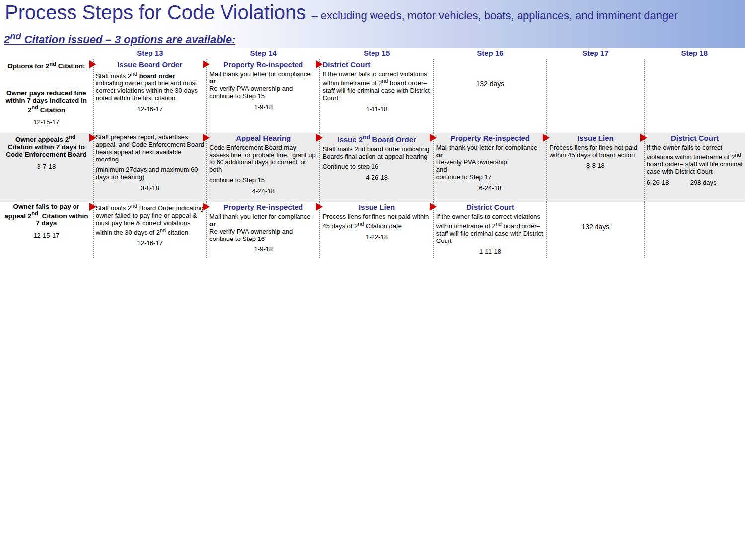Process Steps for Code Violations – excluding weeds, motor vehicles, boats, appliances, and imminent danger
2nd Citation issued – 3 options are available:
| | Step 13 | Step 14 | Step 15 | Step 16 | Step 17 | Step 18 |
| Options for 2 nd Citation: Owner pays reduced fine within 7 days indicated in 2 nd Citation 12-15-17 | Issue Board Order Staff mails 2 nd board order indicating owner paid fine and must correct violations within the 30 days noted within the first citation 12-16-17 | Property Re-inspected Mail thank you letter for compliance or Re-verify PVA ownership and continue to Step 15 1-9-18 | District Court If the owner fails to correct violations within timeframe of 2 nd board order– staff will file criminal case with District Court 1-11-18 | 132 days | | |
| Owner appeals 2 nd Citation within 7 days to Code Enforcement Board 3-7-18 | Staff prepares report, advertises appeal, and Code Enforcement Board hears appeal at next available meeting (minimum 27days and maximum 60 days for hearing) 3-8-18 | Appeal Hearing Code Enforcement Board may assess fine or probate fine, grant up to 60 additional days to correct, or both continue to Step 15 4-24-18 | Issue 2 nd Board Order Staff mails 2nd board order indicating Boards final action at appeal hearing Continue to step 16 4-26-18 | Property Re-inspected Mail thank you letter for compliance or Re-verify PVA ownership and continue to Step 17 6-24-18 | Issue Lien Process liens for fines not paid within 45 days of board action 8-8-18 | District Court If the owner fails to correct violations within timeframe of 2 nd board order– staff will file criminal case with District Court 6-26-18 298 days |
| Owner fails to pay or appeal 2 nd Citation within 7 days 12-15-17 | Staff mails 2 nd Board Order indicating owner failed to pay fine or appeal & must pay fine & correct violations within the 30 days of 2 nd citation 12-16-17 | Property Re-inspected Mail thank you letter for compliance or Re-verify PVA ownership and continue to Step 16 1-9-18 | Issue Lien Process liens for fines not paid within 45 days of 2 nd Citation date 1-22-18 | District Court If the owner fails to correct violations within timeframe of 2 nd board order– staff will file criminal case with District Court 1-11-18 | 132 days | |